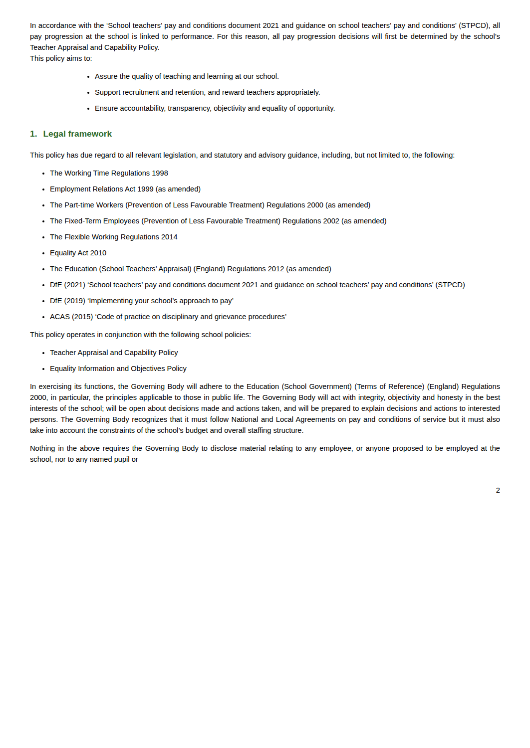In accordance with the ‘School teachers’ pay and conditions document 2021 and guidance on school teachers’ pay and conditions’ (STPCD), all pay progression at the school is linked to performance. For this reason, all pay progression decisions will first be determined by the school’s Teacher Appraisal and Capability Policy.
This policy aims to:
Assure the quality of teaching and learning at our school.
Support recruitment and retention, and reward teachers appropriately.
Ensure accountability, transparency, objectivity and equality of opportunity.
1. Legal framework
This policy has due regard to all relevant legislation, and statutory and advisory guidance, including, but not limited to, the following:
The Working Time Regulations 1998
Employment Relations Act 1999 (as amended)
The Part-time Workers (Prevention of Less Favourable Treatment) Regulations 2000 (as amended)
The Fixed-Term Employees (Prevention of Less Favourable Treatment) Regulations 2002 (as amended)
The Flexible Working Regulations 2014
Equality Act 2010
The Education (School Teachers’ Appraisal) (England) Regulations 2012 (as amended)
DfE (2021) ‘School teachers’ pay and conditions document 2021 and guidance on school teachers’ pay and conditions’ (STPCD)
DfE (2019) ‘Implementing your school’s approach to pay’
ACAS (2015) ‘Code of practice on disciplinary and grievance procedures’
This policy operates in conjunction with the following school policies:
Teacher Appraisal and Capability Policy
Equality Information and Objectives Policy
In exercising its functions, the Governing Body will adhere to the Education (School Government) (Terms of Reference) (England) Regulations 2000, in particular, the principles applicable to those in public life. The Governing Body will act with integrity, objectivity and honesty in the best interests of the school; will be open about decisions made and actions taken, and will be prepared to explain decisions and actions to interested persons. The Governing Body recognizes that it must follow National and Local Agreements on pay and conditions of service but it must also take into account the constraints of the school’s budget and overall staffing structure.
Nothing in the above requires the Governing Body to disclose material relating to any employee, or anyone proposed to be employed at the school, nor to any named pupil or
2